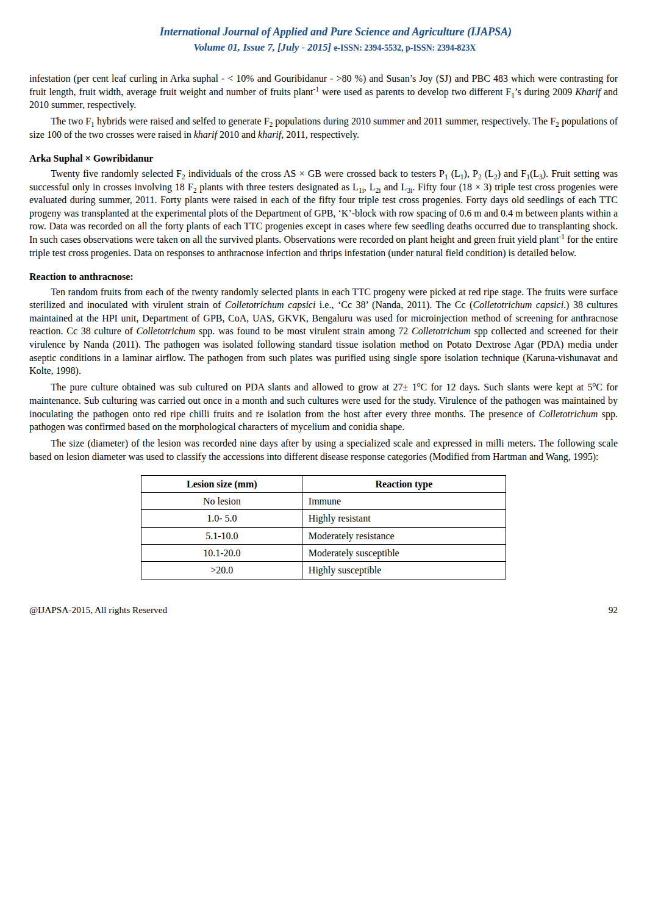International Journal of Applied and Pure Science and Agriculture (IJAPSA)
Volume 01, Issue 7, [July - 2015] e-ISSN: 2394-5532, p-ISSN: 2394-823X
infestation (per cent leaf curling in Arka suphal - < 10% and Gouribidanur - >80 %) and Susan’s Joy (SJ) and PBC 483 which were contrasting for fruit length, fruit width, average fruit weight and number of fruits plant-1 were used as parents to develop two different F1’s during 2009 Kharif and 2010 summer, respectively.
The two F1 hybrids were raised and selfed to generate F2 populations during 2010 summer and 2011 summer, respectively. The F2 populations of size 100 of the two crosses were raised in kharif 2010 and kharif, 2011, respectively.
Arka Suphal × Gowribidanur
Twenty five randomly selected F2 individuals of the cross AS × GB were crossed back to testers P1 (L1), P2 (L2) and F1(L3). Fruit setting was successful only in crosses involving 18 F2 plants with three testers designated as L1i, L2i and L3i. Fifty four (18 × 3) triple test cross progenies were evaluated during summer, 2011. Forty plants were raised in each of the fifty four triple test cross progenies. Forty days old seedlings of each TTC progeny was transplanted at the experimental plots of the Department of GPB, ‘K’-block with row spacing of 0.6 m and 0.4 m between plants within a row. Data was recorded on all the forty plants of each TTC progenies except in cases where few seedling deaths occurred due to transplanting shock. In such cases observations were taken on all the survived plants. Observations were recorded on plant height and green fruit yield plant-1 for the entire triple test cross progenies. Data on responses to anthracnose infection and thrips infestation (under natural field condition) is detailed below.
Reaction to anthracnose:
Ten random fruits from each of the twenty randomly selected plants in each TTC progeny were picked at red ripe stage. The fruits were surface sterilized and inoculated with virulent strain of Colletotrichum capsici i.e., ‘Cc 38’ (Nanda, 2011). The Cc (Colletotrichum capsici.) 38 cultures maintained at the HPI unit, Department of GPB, CoA, UAS, GKVK, Bengaluru was used for microinjection method of screening for anthracnose reaction. Cc 38 culture of Colletotrichum spp. was found to be most virulent strain among 72 Colletotrichum spp collected and screened for their virulence by Nanda (2011). The pathogen was isolated following standard tissue isolation method on Potato Dextrose Agar (PDA) media under aseptic conditions in a laminar airflow. The pathogen from such plates was purified using single spore isolation technique (Karuna-vishunavat and Kolte, 1998).
The pure culture obtained was sub cultured on PDA slants and allowed to grow at 27± 1oC for 12 days. Such slants were kept at 5oC for maintenance. Sub culturing was carried out once in a month and such cultures were used for the study. Virulence of the pathogen was maintained by inoculating the pathogen onto red ripe chilli fruits and re isolation from the host after every three months. The presence of Colletotrichum spp. pathogen was confirmed based on the morphological characters of mycelium and conidia shape.
The size (diameter) of the lesion was recorded nine days after by using a specialized scale and expressed in milli meters. The following scale based on lesion diameter was used to classify the accessions into different disease response categories (Modified from Hartman and Wang, 1995):
| Lesion size (mm) | Reaction type |
| --- | --- |
| No lesion | Immune |
| 1.0- 5.0 | Highly resistant |
| 5.1-10.0 | Moderately resistance |
| 10.1-20.0 | Moderately susceptible |
| >20.0 | Highly susceptible |
@IJAPSA-2015, All rights Reserved
92